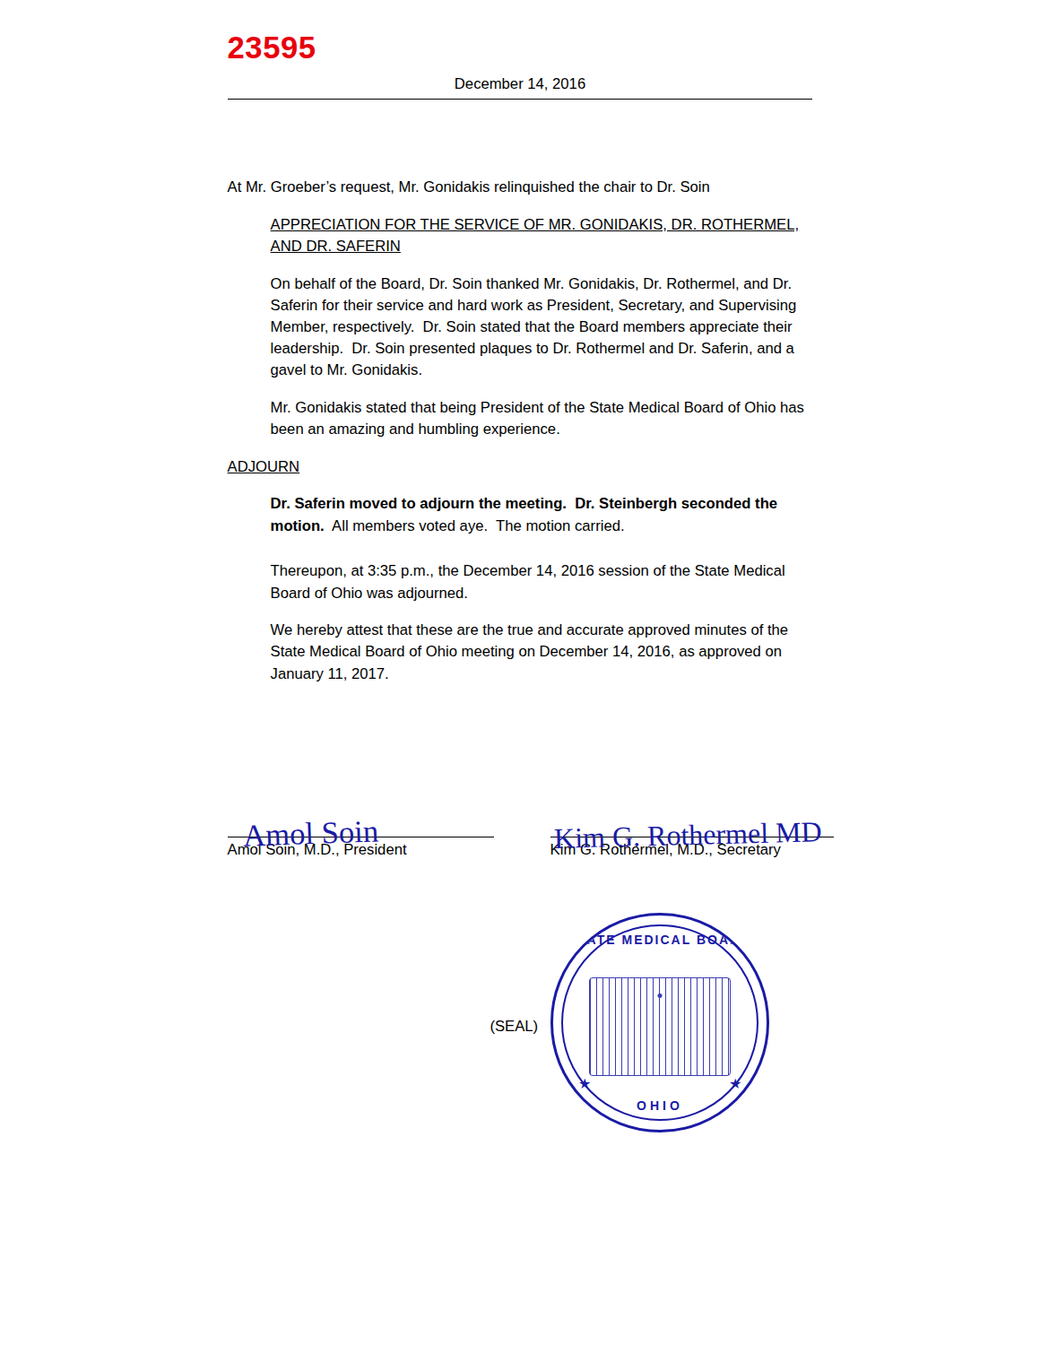23595
December 14, 2016
At Mr. Groeber’s request, Mr. Gonidakis relinquished the chair to Dr. Soin
APPRECIATION FOR THE SERVICE OF MR. GONIDAKIS, DR. ROTHERMEL, AND DR. SAFERIN
On behalf of the Board, Dr. Soin thanked Mr. Gonidakis, Dr. Rothermel, and Dr. Saferin for their service and hard work as President, Secretary, and Supervising Member, respectively. Dr. Soin stated that the Board members appreciate their leadership. Dr. Soin presented plaques to Dr. Rothermel and Dr. Saferin, and a gavel to Mr. Gonidakis.
Mr. Gonidakis stated that being President of the State Medical Board of Ohio has been an amazing and humbling experience.
ADJOURN
Dr. Saferin moved to adjourn the meeting. Dr. Steinbergh seconded the motion. All members voted aye. The motion carried.
Thereupon, at 3:35 p.m., the December 14, 2016 session of the State Medical Board of Ohio was adjourned.
We hereby attest that these are the true and accurate approved minutes of the State Medical Board of Ohio meeting on December 14, 2016, as approved on January 11, 2017.
Amol Soin
Amol Soin, M.D., President
Kim G. Rothermel MD
Kim G. Rothermel, M.D., Secretary
(SEAL)
STATE MEDICAL BOARD
★
★
OHIO